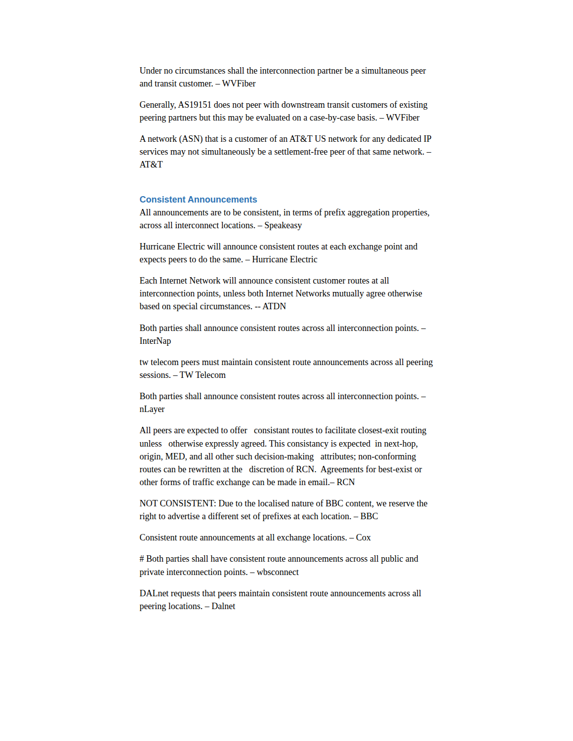Under no circumstances shall the interconnection partner be a simultaneous peer and transit customer. – WVFiber
Generally, AS19151 does not peer with downstream transit customers of existing peering partners but this may be evaluated on a case-by-case basis. – WVFiber
A network (ASN) that is a customer of an AT&T US network for any dedicated IP services may not simultaneously be a settlement-free peer of that same network. – AT&T
Consistent Announcements
All announcements are to be consistent, in terms of prefix aggregation properties, across all interconnect locations. – Speakeasy
Hurricane Electric will announce consistent routes at each exchange point and expects peers to do the same. – Hurricane Electric
Each Internet Network will announce consistent customer routes at all interconnection points, unless both Internet Networks mutually agree otherwise based on special circumstances. -- ATDN
Both parties shall announce consistent routes across all interconnection points. – InterNap
tw telecom peers must maintain consistent route announcements across all peering sessions. – TW Telecom
Both parties shall announce consistent routes across all interconnection points. – nLayer
All peers are expected to offer consistant routes to facilitate closest-exit routing unless otherwise expressly agreed. This consistancy is expected in next-hop, origin, MED, and all other such decision-making attributes; non-conforming routes can be rewritten at the discretion of RCN. Agreements for best-exist or other forms of traffic exchange can be made in email.– RCN
NOT CONSISTENT: Due to the localised nature of BBC content, we reserve the right to advertise a different set of prefixes at each location. – BBC
Consistent route announcements at all exchange locations. – Cox
# Both parties shall have consistent route announcements across all public and private interconnection points. – wbsconnect
DALnet requests that peers maintain consistent route announcements across all peering locations. – Dalnet